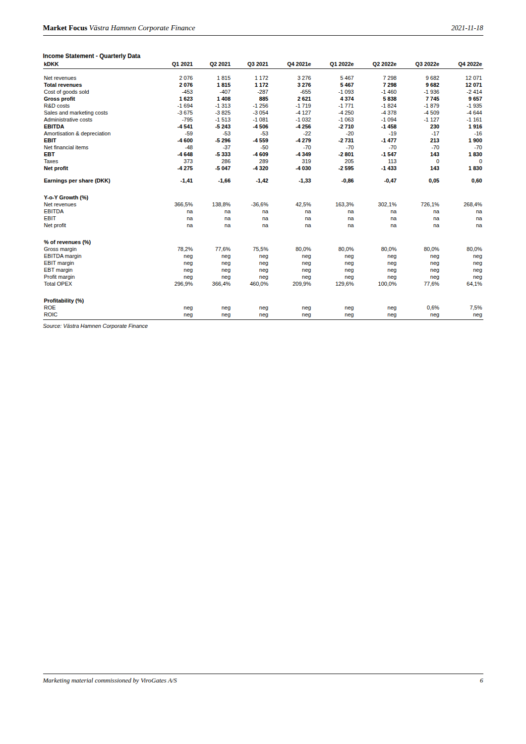Market Focus Västra Hamnen Corporate Finance
2021-11-18
Income Statement - Quarterly Data
| kDKK | Q1 2021 | Q2 2021 | Q3 2021 | Q4 2021e | Q1 2022e | Q2 2022e | Q3 2022e | Q4 2022e |
| --- | --- | --- | --- | --- | --- | --- | --- | --- |
| Net revenues | 2 076 | 1 815 | 1 172 | 3 276 | 5 467 | 7 298 | 9 682 | 12 071 |
| Total revenues | 2 076 | 1 815 | 1 172 | 3 276 | 5 467 | 7 298 | 9 682 | 12 071 |
| Cost of goods sold | -453 | -407 | -287 | -655 | -1 093 | -1 460 | -1 936 | -2 414 |
| Gross profit | 1 623 | 1 408 | 885 | 2 621 | 4 374 | 5 838 | 7 745 | 9 657 |
| R&D costs | -1 694 | -1 313 | -1 256 | -1 719 | -1 771 | -1 824 | -1 879 | -1 935 |
| Sales and marketing costs | -3 675 | -3 825 | -3 054 | -4 127 | -4 250 | -4 378 | -4 509 | -4 644 |
| Administrative costs | -795 | -1 513 | -1 081 | -1 032 | -1 063 | -1 094 | -1 127 | -1 161 |
| EBITDA | -4 541 | -5 243 | -4 506 | -4 256 | -2 710 | -1 458 | 230 | 1 916 |
| Amortisation & depreciation | -59 | -53 | -53 | -22 | -20 | -19 | -17 | -16 |
| EBIT | -4 600 | -5 296 | -4 559 | -4 279 | -2 731 | -1 477 | 213 | 1 900 |
| Net financial items | -48 | -37 | -50 | -70 | -70 | -70 | -70 | -70 |
| EBT | -4 648 | -5 333 | -4 609 | -4 349 | -2 801 | -1 547 | 143 | 1 830 |
| Taxes | 373 | 286 | 289 | 319 | 205 | 113 | 0 | 0 |
| Net profit | -4 275 | -5 047 | -4 320 | -4 030 | -2 595 | -1 433 | 143 | 1 830 |
| Earnings per share (DKK) | -1,41 | -1,66 | -1,42 | -1,33 | -0,86 | -0,47 | 0,05 | 0,60 |
| Y-o-Y Growth (%) | |
| Net revenues | 366,5% | 138,8% | -36,6% | 42,5% | 163,3% | 302,1% | 726,1% | 268,4% |
| EBITDA | na | na | na | na | na | na | na | na |
| EBIT | na | na | na | na | na | na | na | na |
| Net profit | na | na | na | na | na | na | na | na |
| % of revenues (%) | |
| Gross margin | 78,2% | 77,6% | 75,5% | 80,0% | 80,0% | 80,0% | 80,0% | 80,0% |
| EBITDA margin | neg | neg | neg | neg | neg | neg | neg | neg |
| EBIT margin | neg | neg | neg | neg | neg | neg | neg | neg |
| EBT margin | neg | neg | neg | neg | neg | neg | neg | neg |
| Profit margin | neg | neg | neg | neg | neg | neg | neg | neg |
| Total OPEX | 296,9% | 366,4% | 460,0% | 209,9% | 129,6% | 100,0% | 77,6% | 64,1% |
| Profitability (%) | |
| ROE | neg | neg | neg | neg | neg | neg | 0,6% | 7,5% |
| ROIC | neg | neg | neg | neg | neg | neg | neg | neg |
Source: Västra Hamnen Corporate Finance
Marketing material commissioned by ViroGates A/S
6